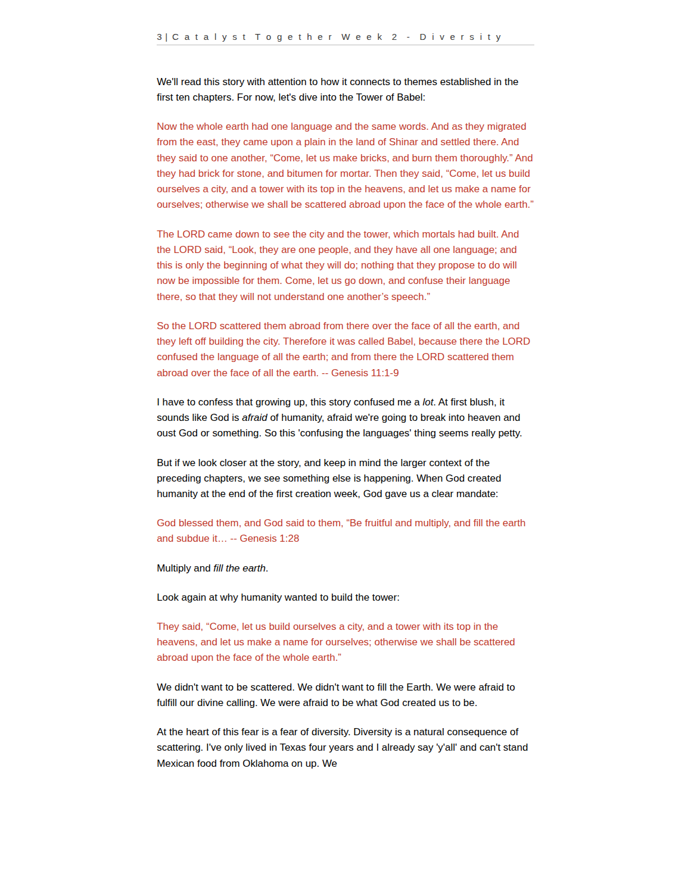3 | C a t a l y s t T o g e t h e r W e e k 2 - D i v e r s i t y
We'll read this story with attention to how it connects to themes established in the first ten chapters. For now, let's dive into the Tower of Babel:
Now the whole earth had one language and the same words. And as they migrated from the east, they came upon a plain in the land of Shinar and settled there. And they said to one another, “Come, let us make bricks, and burn them thoroughly.” And they had brick for stone, and bitumen for mortar. Then they said, “Come, let us build ourselves a city, and a tower with its top in the heavens, and let us make a name for ourselves; otherwise we shall be scattered abroad upon the face of the whole earth.”
The LORD came down to see the city and the tower, which mortals had built. And the LORD said, “Look, they are one people, and they have all one language; and this is only the beginning of what they will do; nothing that they propose to do will now be impossible for them. Come, let us go down, and confuse their language there, so that they will not understand one another’s speech.”
So the LORD scattered them abroad from there over the face of all the earth, and they left off building the city. Therefore it was called Babel, because there the LORD confused the language of all the earth; and from there the LORD scattered them abroad over the face of all the earth. -- Genesis 11:1-9
I have to confess that growing up, this story confused me a lot. At first blush, it sounds like God is afraid of humanity, afraid we're going to break into heaven and oust God or something. So this 'confusing the languages' thing seems really petty.
But if we look closer at the story, and keep in mind the larger context of the preceding chapters, we see something else is happening. When God created humanity at the end of the first creation week, God gave us a clear mandate:
God blessed them, and God said to them, “Be fruitful and multiply, and fill the earth and subdue it… -- Genesis 1:28
Multiply and fill the earth.
Look again at why humanity wanted to build the tower:
They said, “Come, let us build ourselves a city, and a tower with its top in the heavens, and let us make a name for ourselves; otherwise we shall be scattered abroad upon the face of the whole earth.”
We didn't want to be scattered. We didn't want to fill the Earth. We were afraid to fulfill our divine calling. We were afraid to be what God created us to be.
At the heart of this fear is a fear of diversity. Diversity is a natural consequence of scattering. I've only lived in Texas four years and I already say 'y'all' and can't stand Mexican food from Oklahoma on up. We